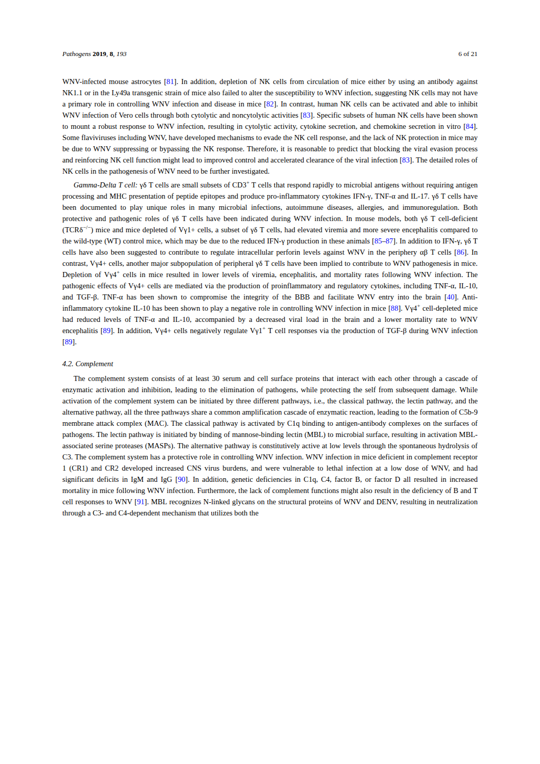Pathogens 2019, 8, 193 6 of 21
WNV-infected mouse astrocytes [81]. In addition, depletion of NK cells from circulation of mice either by using an antibody against NK1.1 or in the Ly49a transgenic strain of mice also failed to alter the susceptibility to WNV infection, suggesting NK cells may not have a primary role in controlling WNV infection and disease in mice [82]. In contrast, human NK cells can be activated and able to inhibit WNV infection of Vero cells through both cytolytic and noncytolytic activities [83]. Specific subsets of human NK cells have been shown to mount a robust response to WNV infection, resulting in cytolytic activity, cytokine secretion, and chemokine secretion in vitro [84]. Some flaviviruses including WNV, have developed mechanisms to evade the NK cell response, and the lack of NK protection in mice may be due to WNV suppressing or bypassing the NK response. Therefore, it is reasonable to predict that blocking the viral evasion process and reinforcing NK cell function might lead to improved control and accelerated clearance of the viral infection [83]. The detailed roles of NK cells in the pathogenesis of WNV need to be further investigated.
Gamma-Delta T cell: γδ T cells are small subsets of CD3+ T cells that respond rapidly to microbial antigens without requiring antigen processing and MHC presentation of peptide epitopes and produce pro-inflammatory cytokines IFN-γ, TNF-α and IL-17. γδ T cells have been documented to play unique roles in many microbial infections, autoimmune diseases, allergies, and immunoregulation. Both protective and pathogenic roles of γδ T cells have been indicated during WNV infection. In mouse models, both γδ T cell-deficient (TCRδ−/−) mice and mice depleted of Vγ1+ cells, a subset of γδ T cells, had elevated viremia and more severe encephalitis compared to the wild-type (WT) control mice, which may be due to the reduced IFN-γ production in these animals [85–87]. In addition to IFN-γ, γδ T cells have also been suggested to contribute to regulate intracellular perforin levels against WNV in the periphery αβ T cells [86]. In contrast, Vγ4+ cells, another major subpopulation of peripheral γδ T cells have been implied to contribute to WNV pathogenesis in mice. Depletion of Vγ4+ cells in mice resulted in lower levels of viremia, encephalitis, and mortality rates following WNV infection. The pathogenic effects of Vγ4+ cells are mediated via the production of proinflammatory and regulatory cytokines, including TNF-α, IL-10, and TGF-β. TNF-α has been shown to compromise the integrity of the BBB and facilitate WNV entry into the brain [40]. Anti-inflammatory cytokine IL-10 has been shown to play a negative role in controlling WNV infection in mice [88]. Vγ4+ cell-depleted mice had reduced levels of TNF-α and IL-10, accompanied by a decreased viral load in the brain and a lower mortality rate to WNV encephalitis [89]. In addition, Vγ4+ cells negatively regulate Vγ1+ T cell responses via the production of TGF-β during WNV infection [89].
4.2. Complement
The complement system consists of at least 30 serum and cell surface proteins that interact with each other through a cascade of enzymatic activation and inhibition, leading to the elimination of pathogens, while protecting the self from subsequent damage. While activation of the complement system can be initiated by three different pathways, i.e., the classical pathway, the lectin pathway, and the alternative pathway, all the three pathways share a common amplification cascade of enzymatic reaction, leading to the formation of C5b-9 membrane attack complex (MAC). The classical pathway is activated by C1q binding to antigen-antibody complexes on the surfaces of pathogens. The lectin pathway is initiated by binding of mannose-binding lectin (MBL) to microbial surface, resulting in activation MBL-associated serine proteases (MASPs). The alternative pathway is constitutively active at low levels through the spontaneous hydrolysis of C3. The complement system has a protective role in controlling WNV infection. WNV infection in mice deficient in complement receptor 1 (CR1) and CR2 developed increased CNS virus burdens, and were vulnerable to lethal infection at a low dose of WNV, and had significant deficits in IgM and IgG [90]. In addition, genetic deficiencies in C1q, C4, factor B, or factor D all resulted in increased mortality in mice following WNV infection. Furthermore, the lack of complement functions might also result in the deficiency of B and T cell responses to WNV [91]. MBL recognizes N-linked glycans on the structural proteins of WNV and DENV, resulting in neutralization through a C3- and C4-dependent mechanism that utilizes both the